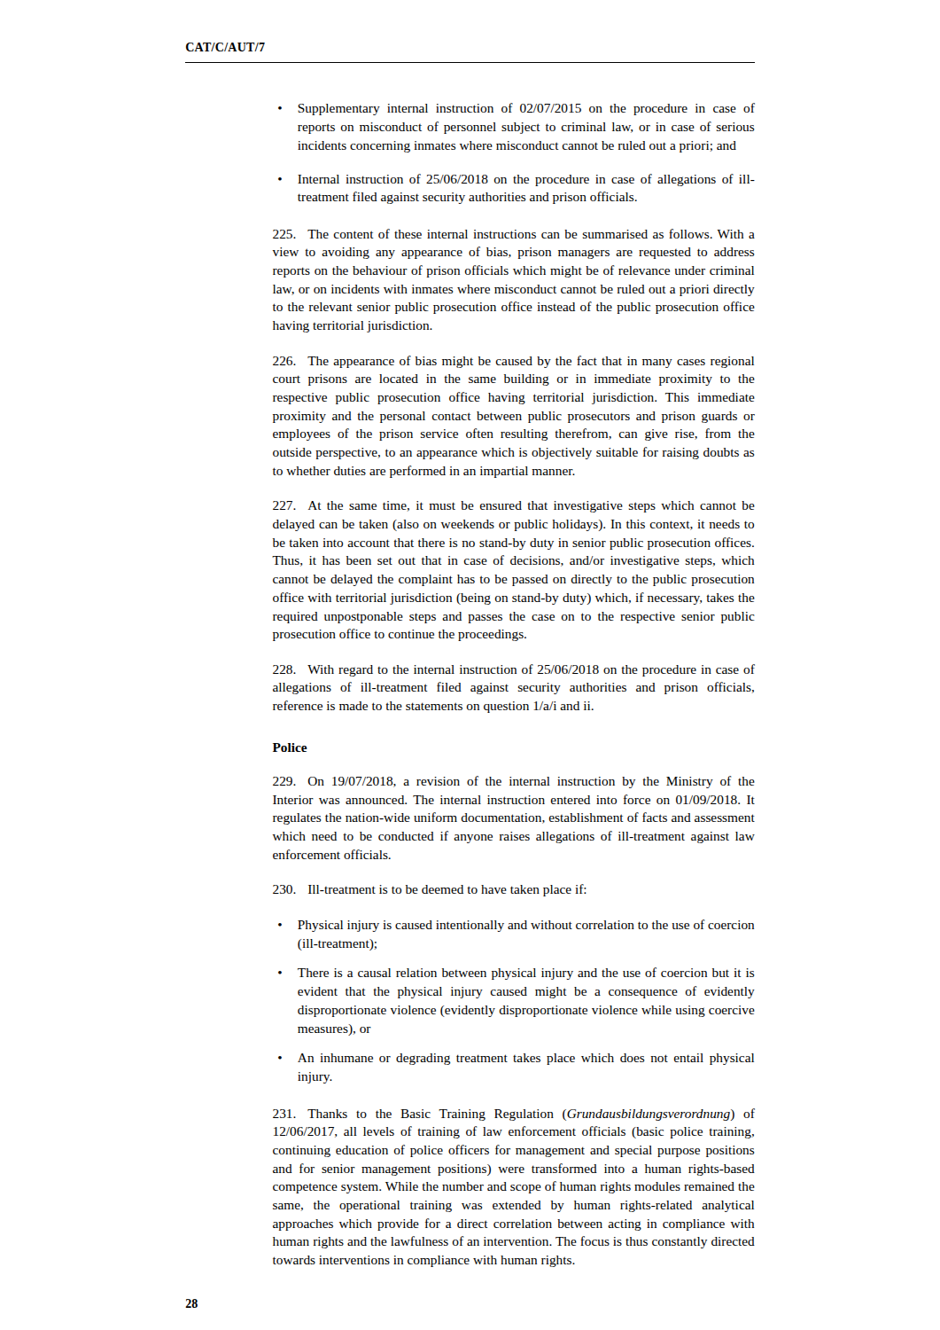CAT/C/AUT/7
Supplementary internal instruction of 02/07/2015 on the procedure in case of reports on misconduct of personnel subject to criminal law, or in case of serious incidents concerning inmates where misconduct cannot be ruled out a priori; and
Internal instruction of 25/06/2018 on the procedure in case of allegations of ill-treatment filed against security authorities and prison officials.
225. The content of these internal instructions can be summarised as follows. With a view to avoiding any appearance of bias, prison managers are requested to address reports on the behaviour of prison officials which might be of relevance under criminal law, or on incidents with inmates where misconduct cannot be ruled out a priori directly to the relevant senior public prosecution office instead of the public prosecution office having territorial jurisdiction.
226. The appearance of bias might be caused by the fact that in many cases regional court prisons are located in the same building or in immediate proximity to the respective public prosecution office having territorial jurisdiction. This immediate proximity and the personal contact between public prosecutors and prison guards or employees of the prison service often resulting therefrom, can give rise, from the outside perspective, to an appearance which is objectively suitable for raising doubts as to whether duties are performed in an impartial manner.
227. At the same time, it must be ensured that investigative steps which cannot be delayed can be taken (also on weekends or public holidays). In this context, it needs to be taken into account that there is no stand-by duty in senior public prosecution offices. Thus, it has been set out that in case of decisions, and/or investigative steps, which cannot be delayed the complaint has to be passed on directly to the public prosecution office with territorial jurisdiction (being on stand-by duty) which, if necessary, takes the required unpostponable steps and passes the case on to the respective senior public prosecution office to continue the proceedings.
228. With regard to the internal instruction of 25/06/2018 on the procedure in case of allegations of ill-treatment filed against security authorities and prison officials, reference is made to the statements on question 1/a/i and ii.
Police
229. On 19/07/2018, a revision of the internal instruction by the Ministry of the Interior was announced. The internal instruction entered into force on 01/09/2018. It regulates the nation-wide uniform documentation, establishment of facts and assessment which need to be conducted if anyone raises allegations of ill-treatment against law enforcement officials.
230. Ill-treatment is to be deemed to have taken place if:
Physical injury is caused intentionally and without correlation to the use of coercion (ill-treatment);
There is a causal relation between physical injury and the use of coercion but it is evident that the physical injury caused might be a consequence of evidently disproportionate violence (evidently disproportionate violence while using coercive measures), or
An inhumane or degrading treatment takes place which does not entail physical injury.
231. Thanks to the Basic Training Regulation (Grundausbildungsverordnung) of 12/06/2017, all levels of training of law enforcement officials (basic police training, continuing education of police officers for management and special purpose positions and for senior management positions) were transformed into a human rights-based competence system. While the number and scope of human rights modules remained the same, the operational training was extended by human rights-related analytical approaches which provide for a direct correlation between acting in compliance with human rights and the lawfulness of an intervention. The focus is thus constantly directed towards interventions in compliance with human rights.
28